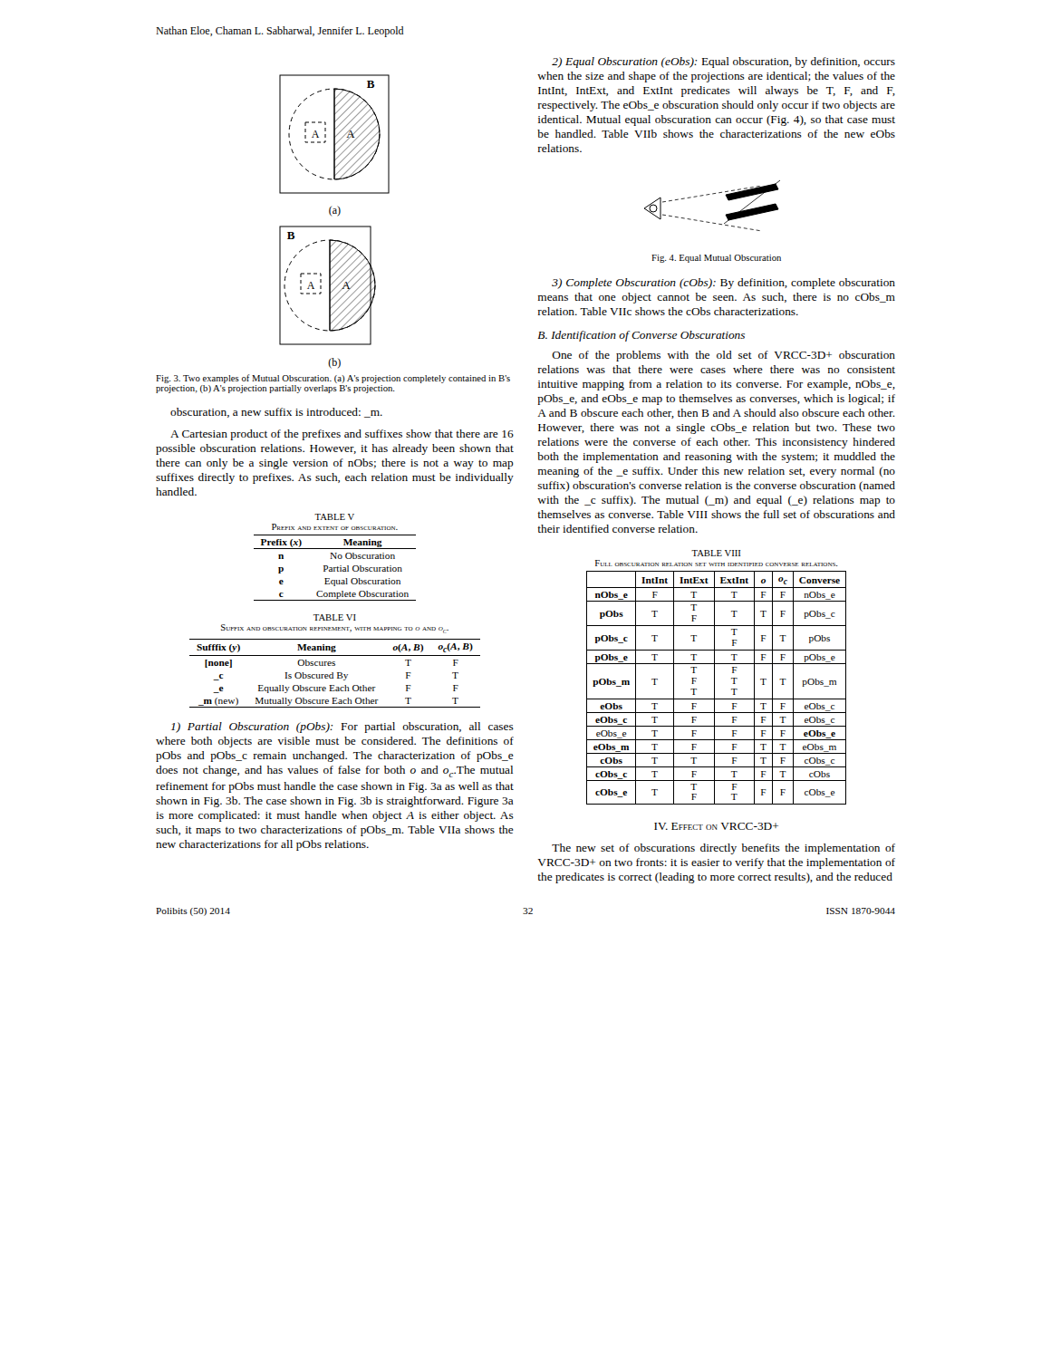Nathan Eloe, Chaman L. Sabharwal, Jennifer L. Leopold
A A B
(a)
A A B
(b)
Fig. 3. Two examples of Mutual Obscuration. (a) A's projection completely contained in B's projection, (b) A's projection partially overlaps B's projection.
obscuration, a new suffix is introduced: _m.
A Cartesian product of the prefixes and suffixes show that there are 16 possible obscuration relations. However, it has already been shown that there can only be a single version of nObs; there is not a way to map suffixes directly to prefixes. As such, each relation must be individually handled.
TABLE V
Prefix and extent of obscuration.
| Prefix ( x ) | Meaning |
| --- | --- |
| n | No Obscuration |
| p | Partial Obscuration |
| e | Equal Obscuration |
| c | Complete Obscuration |
TABLE VI
Suffix and obscuration refinement, with mapping to o and oc.
| Sufffix ( y ) | Meaning | o ( A , B ) | o c ( A , B ) |
| --- | --- | --- | --- |
| [none] | Obscures | T | F |
| _c | Is Obscured By | F | T |
| _e | Equally Obscure Each Other | F | F |
| _m (new) | Mutually Obscure Each Other | T | T |
1) Partial Obscuration (pObs): For partial obscuration, all cases where both objects are visible must be considered. The definitions of pObs and pObs_c remain unchanged. The characterization of pObs_e does not change, and has values of false for both o and oc.The mutual refinement for pObs must handle the case shown in Fig. 3a as well as that shown in Fig. 3b. The case shown in Fig. 3b is straightforward. Figure 3a is more complicated: it must handle when object A is either object. As such, it maps to two characterizations of pObs_m. Table VIIa shows the new characterizations for all pObs relations.
2) Equal Obscuration (eObs): Equal obscuration, by definition, occurs when the size and shape of the projections are identical; the values of the IntInt, IntExt, and ExtInt predicates will always be T, F, and F, respectively. The eObs_e obscuration should only occur if two objects are identical. Mutual equal obscuration can occur (Fig. 4), so that case must be handled. Table VIIb shows the characterizations of the new eObs relations.
Fig. 4. Equal Mutual Obscuration
3) Complete Obscuration (cObs): By definition, complete obscuration means that one object cannot be seen. As such, there is no cObs_m relation. Table VIIc shows the cObs characterizations.
B. Identification of Converse Obscurations
One of the problems with the old set of VRCC-3D+ obscuration relations was that there were cases where there was no consistent intuitive mapping from a relation to its converse. For example, nObs_e, pObs_e, and eObs_e map to themselves as converses, which is logical; if A and B obscure each other, then B and A should also obscure each other. However, there was not a single cObs_e relation but two. These two relations were the converse of each other. This inconsistency hindered both the implementation and reasoning with the system; it muddled the meaning of the _e suffix. Under this new relation set, every normal (no suffix) obscuration's converse relation is the converse obscuration (named with the _c suffix). The mutual (_m) and equal (_e) relations map to themselves as converse. Table VIII shows the full set of obscurations and their identified converse relation.
TABLE VIII
Full obscuration relation set with identified converse relations.
| | IntInt | IntExt | ExtInt | o | o c | Converse |
| --- | --- | --- | --- | --- | --- | --- |
| nObs_e | F | T | T | F | F | nObs_e |
| pObs | T | T F | T | T | F | pObs_c |
| pObs_c | T | T | T F | F | T | pObs |
| pObs_e | T | T | T | F | F | pObs_e |
| pObs_m | T | T F T | F T T | T | T | pObs_m |
| eObs | T | F | F | T | F | eObs_c |
| eObs_c | T | F | F | F | T | eObs_c |
| eObs_e | T | F | F | F | F | eObs_e |
| eObs_m | T | F | F | T | T | eObs_m |
| cObs | T | T | F | T | F | cObs_c |
| cObs_c | T | F | T | F | T | cObs |
| cObs_e | T | T F | F T | F | F | cObs_e |
IV. Effect on VRCC-3D+
The new set of obscurations directly benefits the implementation of VRCC-3D+ on two fronts: it is easier to verify that the implementation of the predicates is correct (leading to more correct results), and the reduced
Polibits (50) 2014 32 ISSN 1870-9044